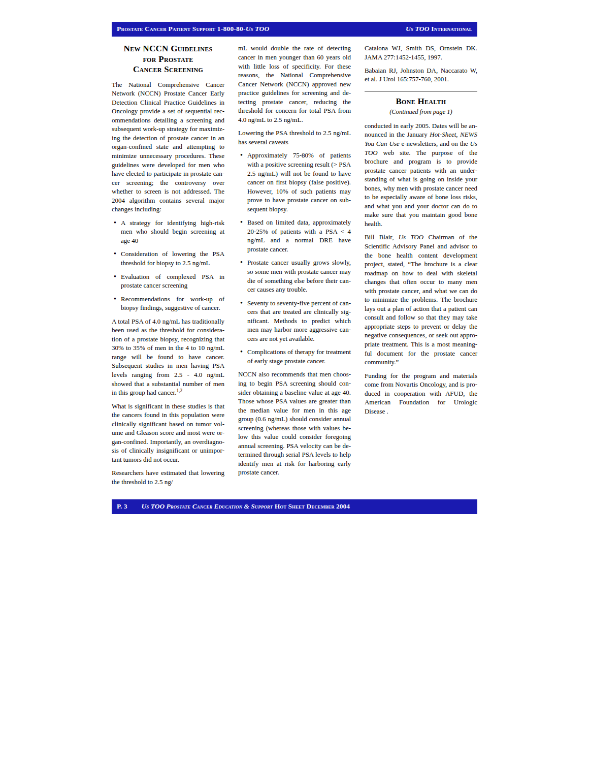Prostate Cancer Patient Support 1-800-80-Us TOO Us TOO International
New NCCN Guidelines
for Prostate
Cancer Screening
The National Comprehensive Cancer Network (NCCN) Prostate Cancer Early Detection Clinical Practice Guidelines in Oncology provide a set of sequential recommendations detailing a screening and subsequent work-up strategy for maximizing the detection of prostate cancer in an organ-confined state and attempting to minimize unnecessary procedures. These guidelines were developed for men who have elected to participate in prostate cancer screening; the controversy over whether to screen is not addressed. The 2004 algorithm contains several major changes including:
A strategy for identifying high-risk men who should begin screening at age 40
Consideration of lowering the PSA threshold for biopsy to 2.5 ng/mL
Evaluation of complexed PSA in prostate cancer screening
Recommendations for work-up of biopsy findings, suggestive of cancer.
A total PSA of 4.0 ng/mL has traditionally been used as the threshold for consideration of a prostate biopsy, recognizing that 30% to 35% of men in the 4 to 10 ng/mL range will be found to have cancer. Subsequent studies in men having PSA levels ranging from 2.5 - 4.0 ng/mL showed that a substantial number of men in this group had cancer.1,2
What is significant in these studies is that the cancers found in this population were clinically significant based on tumor volume and Gleason score and most were organ-confined. Importantly, an overdiagnosis of clinically insignificant or unimportant tumors did not occur.
Researchers have estimated that lowering the threshold to 2.5 ng/
mL would double the rate of detecting cancer in men younger than 60 years old with little loss of specificity. For these reasons, the National Comprehensive Cancer Network (NCCN) approved new practice guidelines for screening and detecting prostate cancer, reducing the threshold for concern for total PSA from 4.0 ng/mL to 2.5 ng/mL.
Lowering the PSA threshold to 2.5 ng/mL has several caveats
Approximately 75-80% of patients with a positive screening result (> PSA 2.5 ng/mL) will not be found to have cancer on first biopsy (false positive). However, 10% of such patients may prove to have prostate cancer on subsequent biopsy.
Based on limited data, approximately 20-25% of patients with a PSA < 4 ng/mL and a normal DRE have prostate cancer.
Prostate cancer usually grows slowly, so some men with prostate cancer may die of something else before their cancer causes any trouble.
Seventy to seventy-five percent of cancers that are treated are clinically significant. Methods to predict which men may harbor more aggressive cancers are not yet available.
Complications of therapy for treatment of early stage prostate cancer.
NCCN also recommends that men choosing to begin PSA screening should consider obtaining a baseline value at age 40. Those whose PSA values are greater than the median value for men in this age group (0.6 ng/mL) should consider annual screening (whereas those with values below this value could consider foregoing annual screening. PSA velocity can be determined through serial PSA levels to help identify men at risk for harboring early prostate cancer.
Catalona WJ, Smith DS, Ornstein DK. JAMA 277:1452-1455, 1997.
Babaian RJ, Johnston DA, Naccarato W, et al. J Urol 165:757-760, 2001.
Bone Health
(Continued from page 1)
conducted in early 2005. Dates will be announced in the January Hot-Sheet, NEWS You Can Use e-newsletters, and on the Us TOO web site. The purpose of the brochure and program is to provide prostate cancer patients with an understanding of what is going on inside your bones, why men with prostate cancer need to be especially aware of bone loss risks, and what you and your doctor can do to make sure that you maintain good bone health.
Bill Blair, Us TOO Chairman of the Scientific Advisory Panel and advisor to the bone health content development project, stated, “The brochure is a clear roadmap on how to deal with skeletal changes that often occur to many men with prostate cancer, and what we can do to minimize the problems. The brochure lays out a plan of action that a patient can consult and follow so that they may take appropriate steps to prevent or delay the negative consequences, or seek out appropriate treatment. This is a most meaningful document for the prostate cancer community.”
Funding for the program and materials come from Novartis Oncology, and is produced in cooperation with AFUD, the American Foundation for Urologic Disease .
P. 3 Us TOO Prostate Cancer Education & Support Hot Sheet December 2004